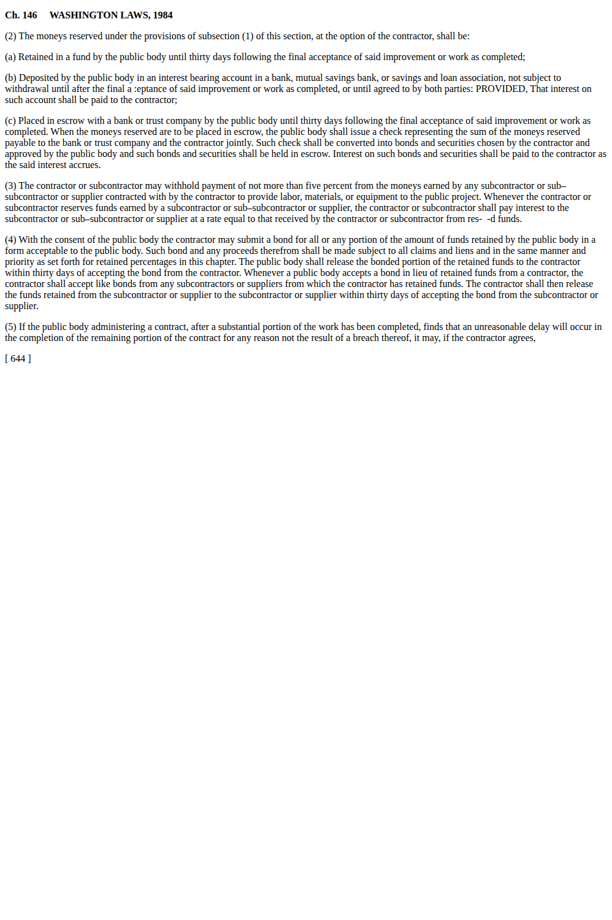Ch. 146 WASHINGTON LAWS, 1984
(2) The moneys reserved under the provisions of subsection (1) of this section, at the option of the contractor, shall be:
(a) Retained in a fund by the public body until thirty days following the final acceptance of said improvement or work as completed;
(b) Deposited by the public body in an interest bearing account in a bank, mutual savings bank, or savings and loan association, not subject to withdrawal until after the final a :eptance of said improvement or work as completed, or until agreed to by both parties: PROVIDED, That interest on such account shall be paid to the contractor;
(c) Placed in escrow with a bank or trust company by the public body until thirty days following the final acceptance of said improvement or work as completed. When the moneys reserved are to be placed in escrow, the public body shall issue a check representing the sum of the moneys reserved payable to the bank or trust company and the contractor jointly. Such check shall be converted into bonds and securities chosen by the contractor and approved by the public body and such bonds and securities shall be held in escrow. Interest on such bonds and securities shall be paid to the contractor as the said interest accrues.
(3) The contractor or subcontractor may withhold payment of not more than five percent from the moneys earned by any subcontractor or sub–subcontractor or supplier contracted with by the contractor to provide labor, materials, or equipment to the public project. Whenever the contractor or subcontractor reserves funds earned by a subcontractor or sub–subcontractor or supplier, the contractor or subcontractor shall pay interest to the subcontractor or sub–subcontractor or supplier at a rate equal to that received by the contractor or subcontractor from res‑ ‑d funds.
(4) With the consent of the public body the contractor may submit a bond for all or any portion of the amount of funds retained by the public body in a form acceptable to the public body. Such bond and any proceeds therefrom shall be made subject to all claims and liens and in the same manner and priority as set forth for retained percentages in this chapter. The public body shall release the bonded portion of the retained funds to the contractor within thirty days of accepting the bond from the contractor. Whenever a public body accepts a bond in lieu of retained funds from a contractor, the contractor shall accept like bonds from any subcontractors or suppliers from which the contractor has retained funds. The contractor shall then release the funds retained from the subcontractor or supplier to the subcontractor or supplier within thirty days of accepting the bond from the subcontractor or supplier.
(5) If the public body administering a contract, after a substantial portion of the work has been completed, finds that an unreasonable delay will occur in the completion of the remaining portion of the contract for any reason not the result of a breach thereof, it may, if the contractor agrees,
[ 644 ]